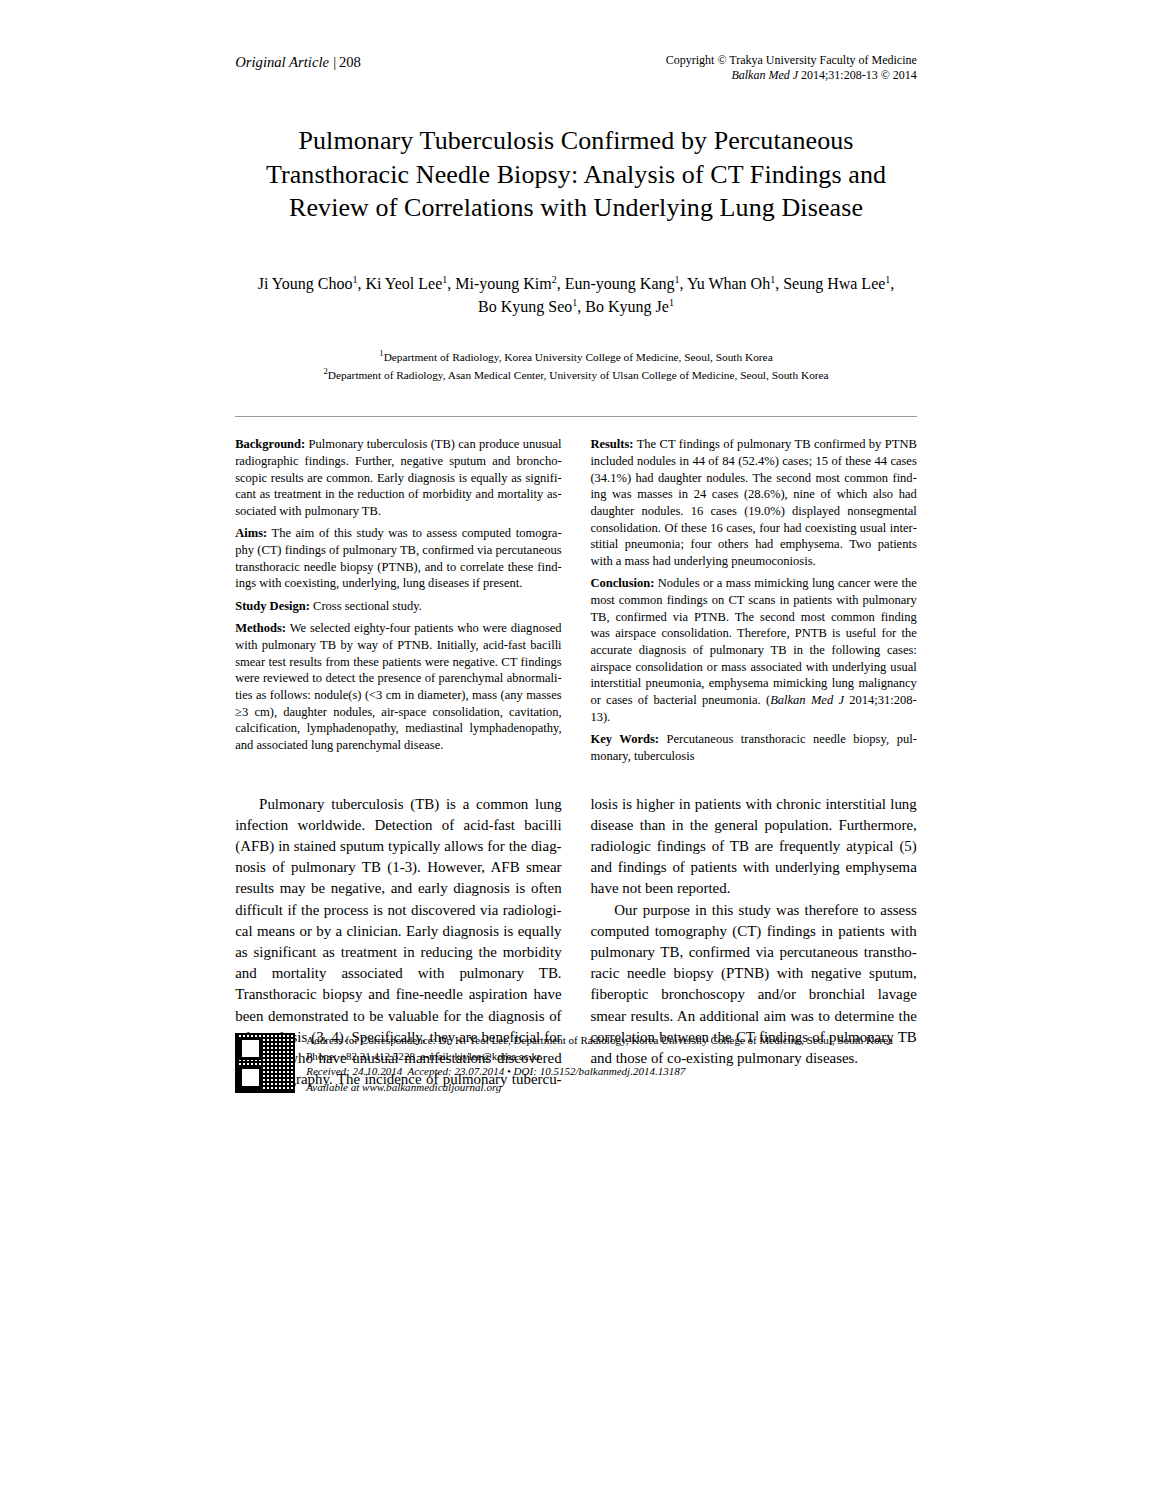Original Article|208
Copyright © Trakya University Faculty of Medicine
Balkan Med J 2014;31:208-13 © 2014
Pulmonary Tuberculosis Confirmed by Percutaneous Transthoracic Needle Biopsy: Analysis of CT Findings and Review of Correlations with Underlying Lung Disease
Ji Young Choo1, Ki Yeol Lee1, Mi-young Kim2, Eun-young Kang1, Yu Whan Oh1, Seung Hwa Lee1,
Bo Kyung Seo1, Bo Kyung Je1
1Department of Radiology, Korea University College of Medicine, Seoul, South Korea
2Department of Radiology, Asan Medical Center, University of Ulsan College of Medicine, Seoul, South Korea
Background: Pulmonary tuberculosis (TB) can produce unusual radiographic findings. Further, negative sputum and bronchoscopic results are common. Early diagnosis is equally as significant as treatment in the reduction of morbidity and mortality associated with pulmonary TB.
Aims: The aim of this study was to assess computed tomography (CT) findings of pulmonary TB, confirmed via percutaneous transthoracic needle biopsy (PTNB), and to correlate these findings with coexisting, underlying, lung diseases if present.
Study Design: Cross sectional study.
Methods: We selected eighty-four patients who were diagnosed with pulmonary TB by way of PTNB. Initially, acid-fast bacilli smear test results from these patients were negative. CT findings were reviewed to detect the presence of parenchymal abnormalities as follows: nodule(s) (<3 cm in diameter), mass (any masses ≥3 cm), daughter nodules, air-space consolidation, cavitation, calcification, lymphadenopathy, mediastinal lymphadenopathy, and associated lung parenchymal disease.
Results: The CT findings of pulmonary TB confirmed by PTNB included nodules in 44 of 84 (52.4%) cases; 15 of these 44 cases (34.1%) had daughter nodules. The second most common finding was masses in 24 cases (28.6%), nine of which also had daughter nodules. 16 cases (19.0%) displayed nonsegmental consolidation. Of these 16 cases, four had coexisting usual interstitial pneumonia; four others had emphysema. Two patients with a mass had underlying pneumoconiosis.
Conclusion: Nodules or a mass mimicking lung cancer were the most common findings on CT scans in patients with pulmonary TB, confirmed via PTNB. The second most common finding was airspace consolidation. Therefore, PNTB is useful for the accurate diagnosis of pulmonary TB in the following cases: airspace consolidation or mass associated with underlying usual interstitial pneumonia, emphysema mimicking lung malignancy or cases of bacterial pneumonia. (Balkan Med J 2014;31:208-13).
Key Words: Percutaneous transthoracic needle biopsy, pulmonary, tuberculosis
Pulmonary tuberculosis (TB) is a common lung infection worldwide. Detection of acid-fast bacilli (AFB) in stained sputum typically allows for the diagnosis of pulmonary TB (1-3). However, AFB smear results may be negative, and early diagnosis is often difficult if the process is not discovered via radiological means or by a clinician. Early diagnosis is equally as significant as treatment in reducing the morbidity and mortality associated with pulmonary TB. Transthoracic biopsy and fine-needle aspiration have been demonstrated to be valuable for the diagnosis of tuberculosis (3, 4). Specifically, they are beneficial for patients who have unusual manifestations discovered via radiography. The incidence of pulmonary tuberculosis is higher in patients with chronic interstitial lung disease than in the general population. Furthermore, radiologic findings of TB are frequently atypical (5) and findings of patients with underlying emphysema have not been reported.
Our purpose in this study was therefore to assess computed tomography (CT) findings in patients with pulmonary TB, confirmed via percutaneous transthoracic needle biopsy (PTNB) with negative sputum, fiberoptic bronchoscopy and/or bronchial lavage smear results. An additional aim was to determine the correlation between the CT findings of pulmonary TB and those of co-existing pulmonary diseases.
Address for Correspondence: Dr. Ki Yeol Lee, Department of Radiology, Korea University College of Medicine, Seoul, South Korea Phone: +82 31 412 5228 e-mail: kiylee@korea.ac.kr Received: 24.10.2014 Accepted: 23.07.2014 • DOI: 10.5152/balkanmedj.2014.13187 Available at www.balkanmedicaljournal.org